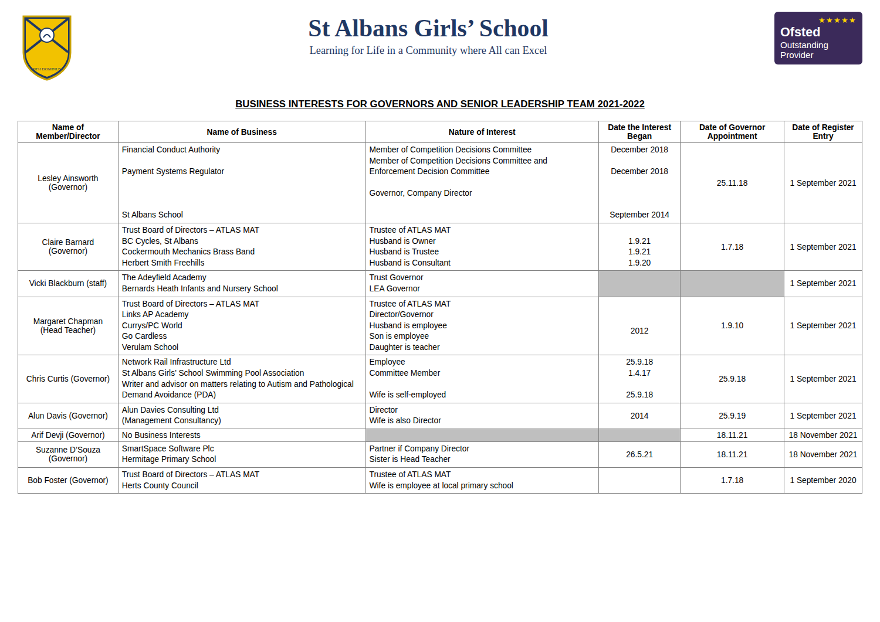NISI DOMINUS
St Albans Girls’ School
Learning for Life in a Community where All can Excel
★★★★★ Ofsted Outstanding Provider
BUSINESS INTERESTS FOR GOVERNORS AND SENIOR LEADERSHIP TEAM 2021-2022
| Name of Member/Director | Name of Business | Nature of Interest | Date the Interest Began | Date of Governor Appointment | Date of Register Entry |
| --- | --- | --- | --- | --- | --- |
| Lesley Ainsworth (Governor) | Financial Conduct Authority Payment Systems Regulator St Albans School | Member of Competition Decisions Committee Member of Competition Decisions Committee and Enforcement Decision Committee Governor, Company Director | December 2018 December 2018 September 2014 | 25.11.18 | 1 September 2021 |
| Claire Barnard (Governor) | Trust Board of Directors – ATLAS MAT BC Cycles, St Albans Cockermouth Mechanics Brass Band Herbert Smith Freehills | Trustee of ATLAS MAT Husband is Owner Husband is Trustee Husband is Consultant | 1.9.21 1.9.21 1.9.20 | 1.7.18 | 1 September 2021 |
| Vicki Blackburn (staff) | The Adeyfield Academy Bernards Heath Infants and Nursery School | Trust Governor LEA Governor | | | 1 September 2021 |
| Margaret Chapman (Head Teacher) | Trust Board of Directors – ATLAS MAT Links AP Academy Currys/PC World Go Cardless Verulam School | Trustee of ATLAS MAT Director/Governor Husband is employee Son is employee Daughter is teacher | 2012 | 1.9.10 | 1 September 2021 |
| Chris Curtis (Governor) | Network Rail Infrastructure Ltd St Albans Girls’ School Swimming Pool Association Writer and advisor on matters relating to Autism and Pathological Demand Avoidance (PDA) | Employee Committee Member Wife is self-employed | 25.9.18 1.4.17 25.9.18 | 25.9.18 | 1 September 2021 |
| Alun Davis (Governor) | Alun Davies Consulting Ltd (Management Consultancy) | Director Wife is also Director | 2014 | 25.9.19 | 1 September 2021 |
| Arif Devji (Governor) | No Business Interests | | | 18.11.21 | 18 November 2021 |
| Suzanne D’Souza (Governor) | SmartSpace Software Plc Hermitage Primary School | Partner if Company Director Sister is Head Teacher | 26.5.21 | 18.11.21 | 18 November 2021 |
| Bob Foster (Governor) | Trust Board of Directors – ATLAS MAT Herts County Council | Trustee of ATLAS MAT Wife is employee at local primary school | | 1.7.18 | 1 September 2020 |